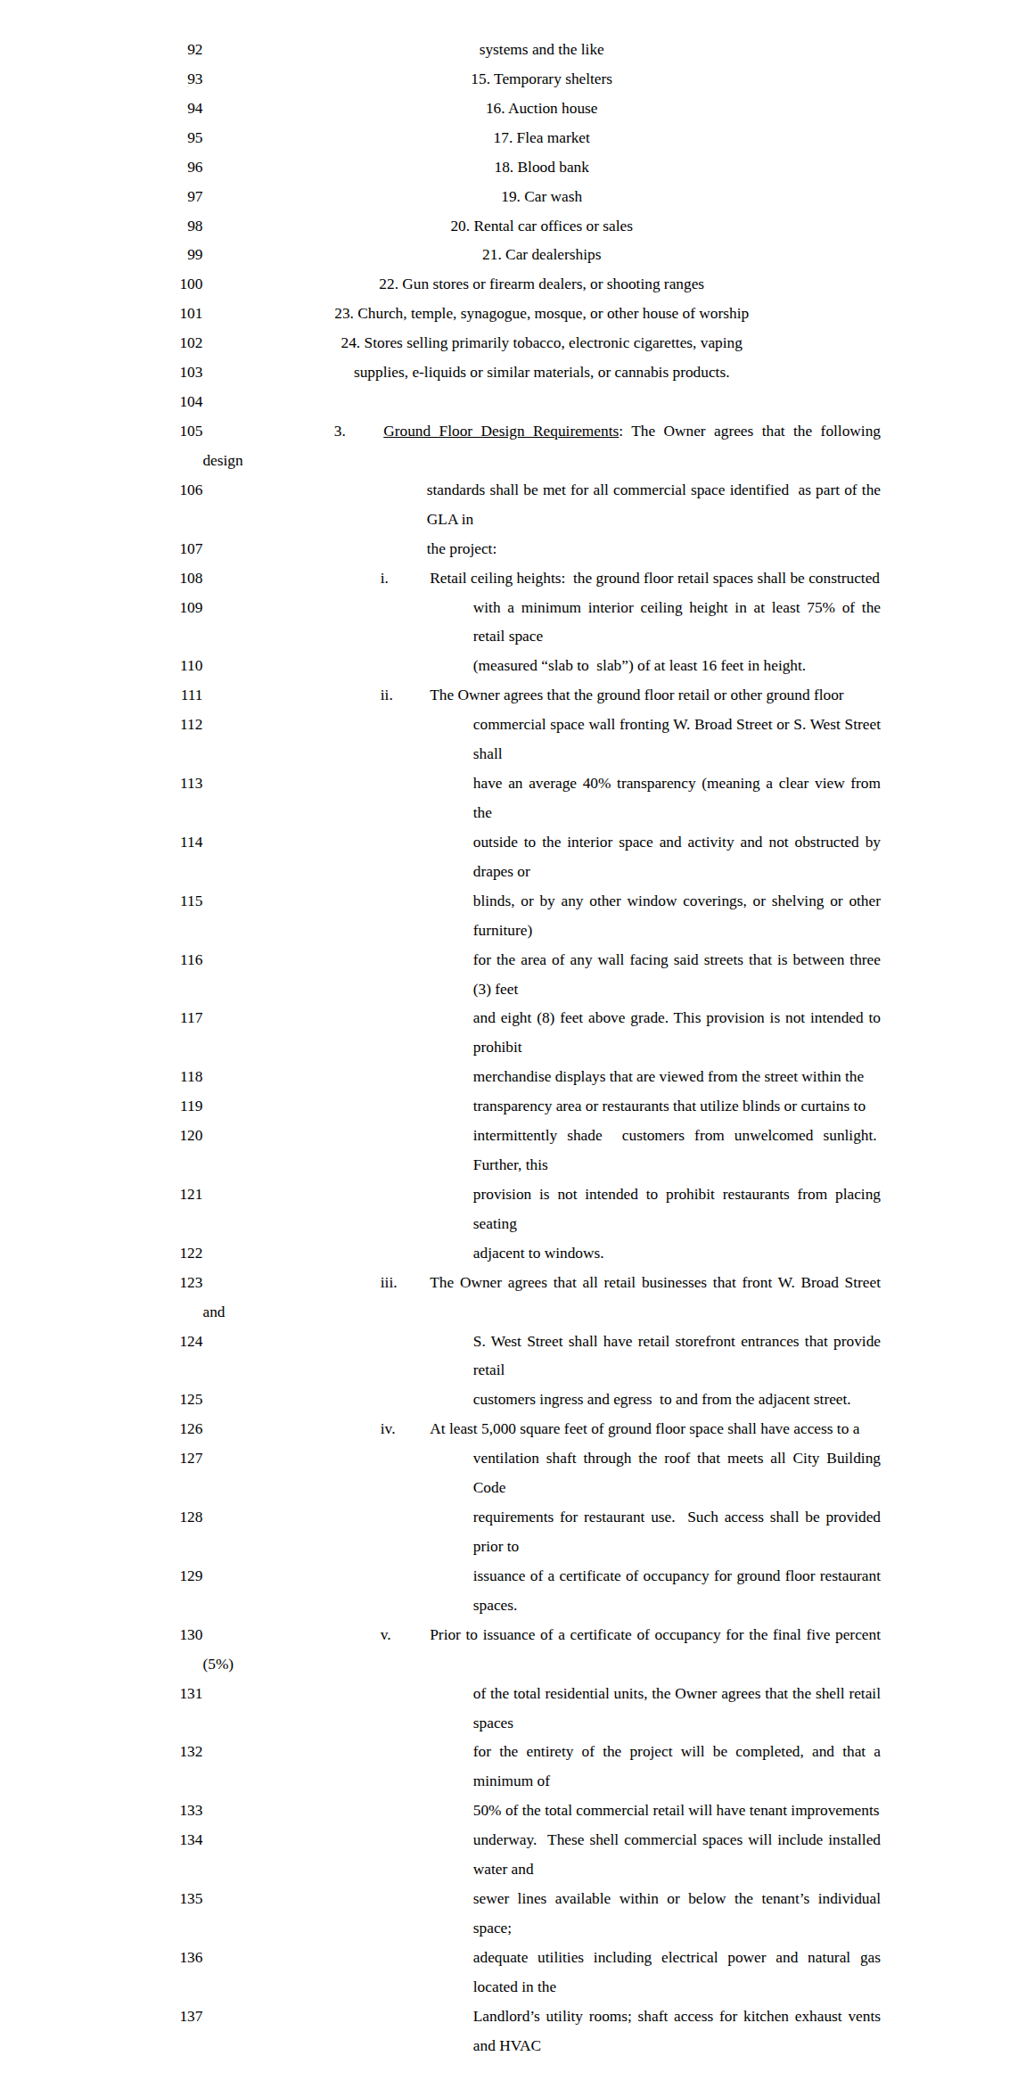| 92 | systems and the like |
| 93 | 15. Temporary shelters |
| 94 | 16. Auction house |
| 95 | 17. Flea market |
| 96 | 18. Blood bank |
| 97 | 19. Car wash |
| 98 | 20. Rental car offices or sales |
| 99 | 21. Car dealerships |
| 100 | 22. Gun stores or firearm dealers, or shooting ranges |
| 101 | 23. Church, temple, synagogue, mosque, or other house of worship |
| 102 | 24. Stores selling primarily tobacco, electronic cigarettes, vaping |
| 103 | supplies, e-liquids or similar materials, or cannabis products. |
| 104 | |
| 105 | 3. Ground Floor Design Requirements : The Owner agrees that the following design |
| 106 | standards shall be met for all commercial space identified as part of the GLA in |
| 107 | the project: |
| 108 | i. Retail ceiling heights: the ground floor retail spaces shall be constructed |
| 109 | with a minimum interior ceiling height in at least 75% of the retail space |
| 110 | (measured “slab to slab”) of at least 16 feet in height. |
| 111 | ii. The Owner agrees that the ground floor retail or other ground floor |
| 112 | commercial space wall fronting W. Broad Street or S. West Street shall |
| 113 | have an average 40% transparency (meaning a clear view from the |
| 114 | outside to the interior space and activity and not obstructed by drapes or |
| 115 | blinds, or by any other window coverings, or shelving or other furniture) |
| 116 | for the area of any wall facing said streets that is between three (3) feet |
| 117 | and eight (8) feet above grade. This provision is not intended to prohibit |
| 118 | merchandise displays that are viewed from the street within the |
| 119 | transparency area or restaurants that utilize blinds or curtains to |
| 120 | intermittently shade customers from unwelcomed sunlight. Further, this |
| 121 | provision is not intended to prohibit restaurants from placing seating |
| 122 | adjacent to windows. |
| 123 | iii. The Owner agrees that all retail businesses that front W. Broad Street and |
| 124 | S. West Street shall have retail storefront entrances that provide retail |
| 125 | customers ingress and egress to and from the adjacent street. |
| 126 | iv. At least 5,000 square feet of ground floor space shall have access to a |
| 127 | ventilation shaft through the roof that meets all City Building Code |
| 128 | requirements for restaurant use. Such access shall be provided prior to |
| 129 | issuance of a certificate of occupancy for ground floor restaurant spaces. |
| 130 | v. Prior to issuance of a certificate of occupancy for the final five percent (5%) |
| 131 | of the total residential units, the Owner agrees that the shell retail spaces |
| 132 | for the entirety of the project will be completed, and that a minimum of |
| 133 | 50% of the total commercial retail will have tenant improvements |
| 134 | underway. These shell commercial spaces will include installed water and |
| 135 | sewer lines available within or below the tenant’s individual space; |
| 136 | adequate utilities including electrical power and natural gas located in the |
| 137 | Landlord’s utility rooms; shaft access for kitchen exhaust vents and HVAC |